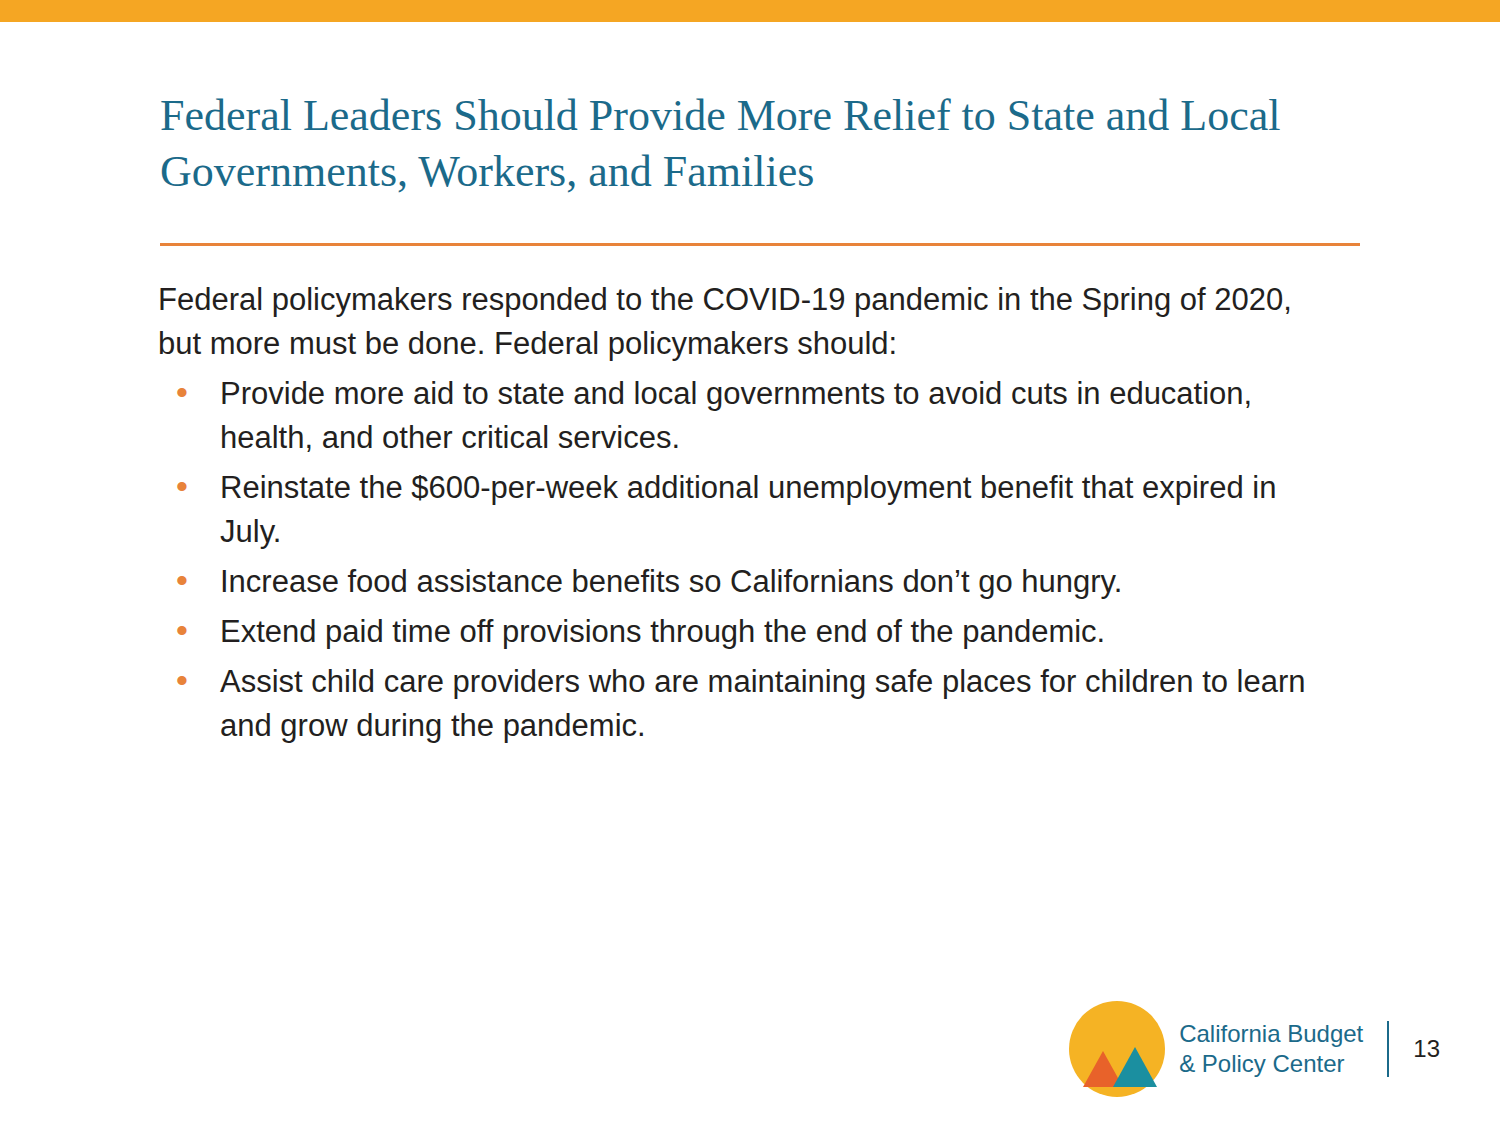Federal Leaders Should Provide More Relief to State and Local Governments, Workers, and Families
Federal policymakers responded to the COVID-19 pandemic in the Spring of 2020, but more must be done. Federal policymakers should:
Provide more aid to state and local governments to avoid cuts in education, health, and other critical services.
Reinstate the $600-per-week additional unemployment benefit that expired in July.
Increase food assistance benefits so Californians don’t go hungry.
Extend paid time off provisions through the end of the pandemic.
Assist child care providers who are maintaining safe places for children to learn and grow during the pandemic.
California Budget
& Policy Center
13